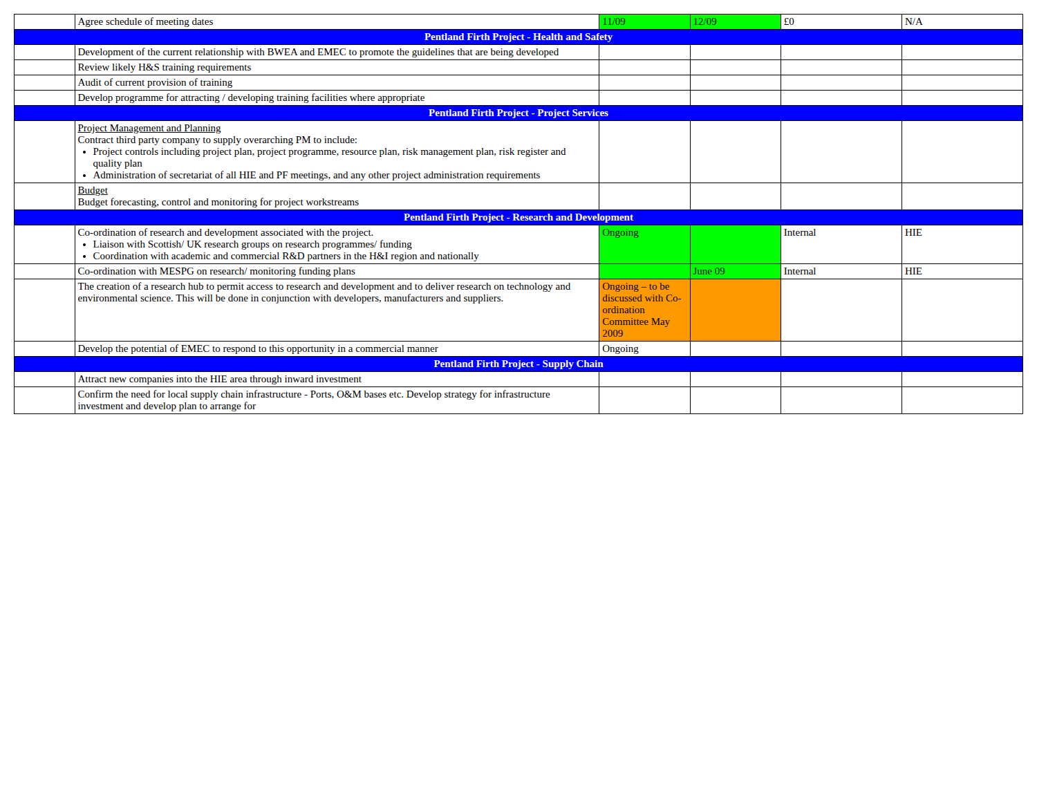| | Agree schedule of meeting dates | 11/09 | 12/09 | £0 | N/A |
| Pentland Firth Project - Health and Safety |
| | Development of the current relationship with BWEA and EMEC to promote the guidelines that are being developed | | | | |
| | Review likely H&S training requirements | | | | |
| | Audit of current provision of training | | | | |
| | Develop programme for attracting / developing training facilities where appropriate | | | | |
| Pentland Firth Project - Project Services |
| | Project Management and Planning Contract third party company to supply overarching PM to include: Project controls including project plan, project programme, resource plan, risk management plan, risk register and quality plan Administration of secretariat of all HIE and PF meetings, and any other project administration requirements | | | | |
| | Budget Budget forecasting, control and monitoring for project workstreams | | | | |
| Pentland Firth Project - Research and Development |
| | Co-ordination of research and development associated with the project. Liaison with Scottish/ UK research groups on research programmes/ funding Coordination with academic and commercial R&D partners in the H&I region and nationally | Ongoing | | Internal | HIE |
| | Co-ordination with MESPG on research/ monitoring funding plans | | June 09 | Internal | HIE |
| | The creation of a research hub to permit access to research and development and to deliver research on technology and environmental science. This will be done in conjunction with developers, manufacturers and suppliers. | Ongoing – to be discussed with Co-ordination Committee May 2009 | | | |
| | Develop the potential of EMEC to respond to this opportunity in a commercial manner | Ongoing | | | |
| Pentland Firth Project - Supply Chain |
| | Attract new companies into the HIE area through inward investment | | | | |
| | Confirm the need for local supply chain infrastructure - Ports, O&M bases etc. Develop strategy for infrastructure investment and develop plan to arrange for | | | | |